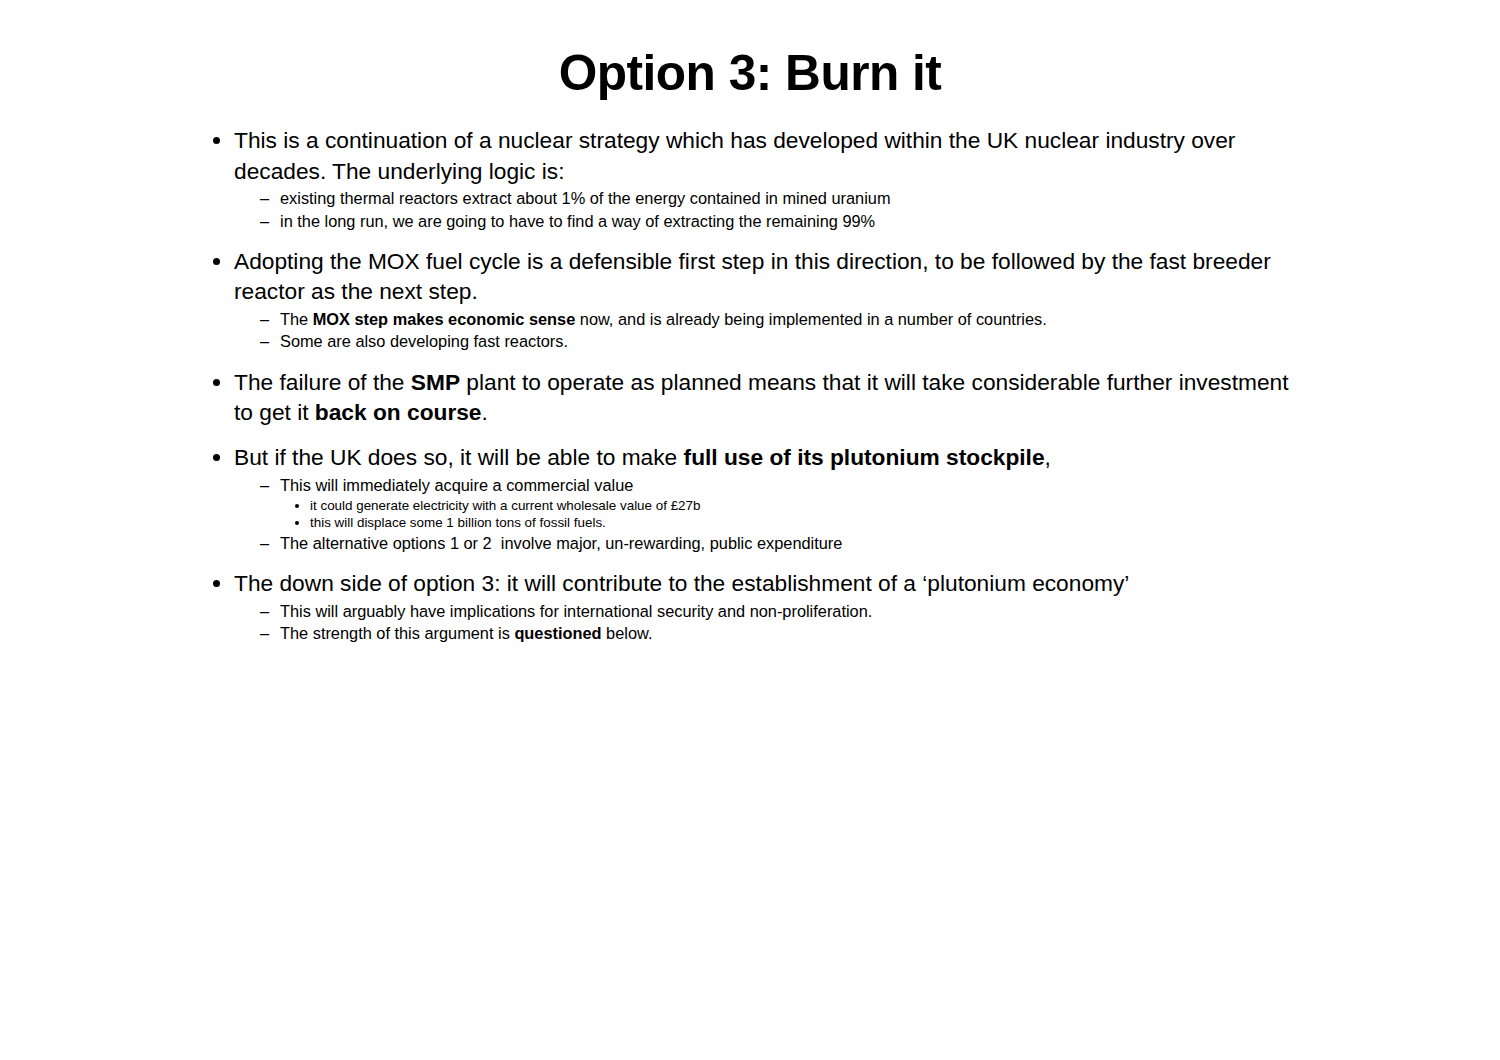Option 3: Burn it
This is a continuation of a nuclear strategy which has developed within the UK nuclear industry over decades. The underlying logic is:
existing thermal reactors extract about 1% of the energy contained in mined uranium
in the long run, we are going to have to find a way of extracting the remaining 99%
Adopting the MOX fuel cycle is a defensible first step in this direction, to be followed by the fast breeder reactor as the next step.
The MOX step makes economic sense now, and is already being implemented in a number of countries.
Some are also developing fast reactors.
The failure of the SMP plant to operate as planned means that it will take considerable further investment to get it back on course.
But if the UK does so, it will be able to make full use of its plutonium stockpile,
This will immediately acquire a commercial value
it could generate electricity with a current wholesale value of £27b
this will displace some 1 billion tons of fossil fuels.
The alternative options 1 or 2 involve major, un-rewarding, public expenditure
The down side of option 3: it will contribute to the establishment of a ‘plutonium economy’
This will arguably have implications for international security and non-proliferation.
The strength of this argument is questioned below.